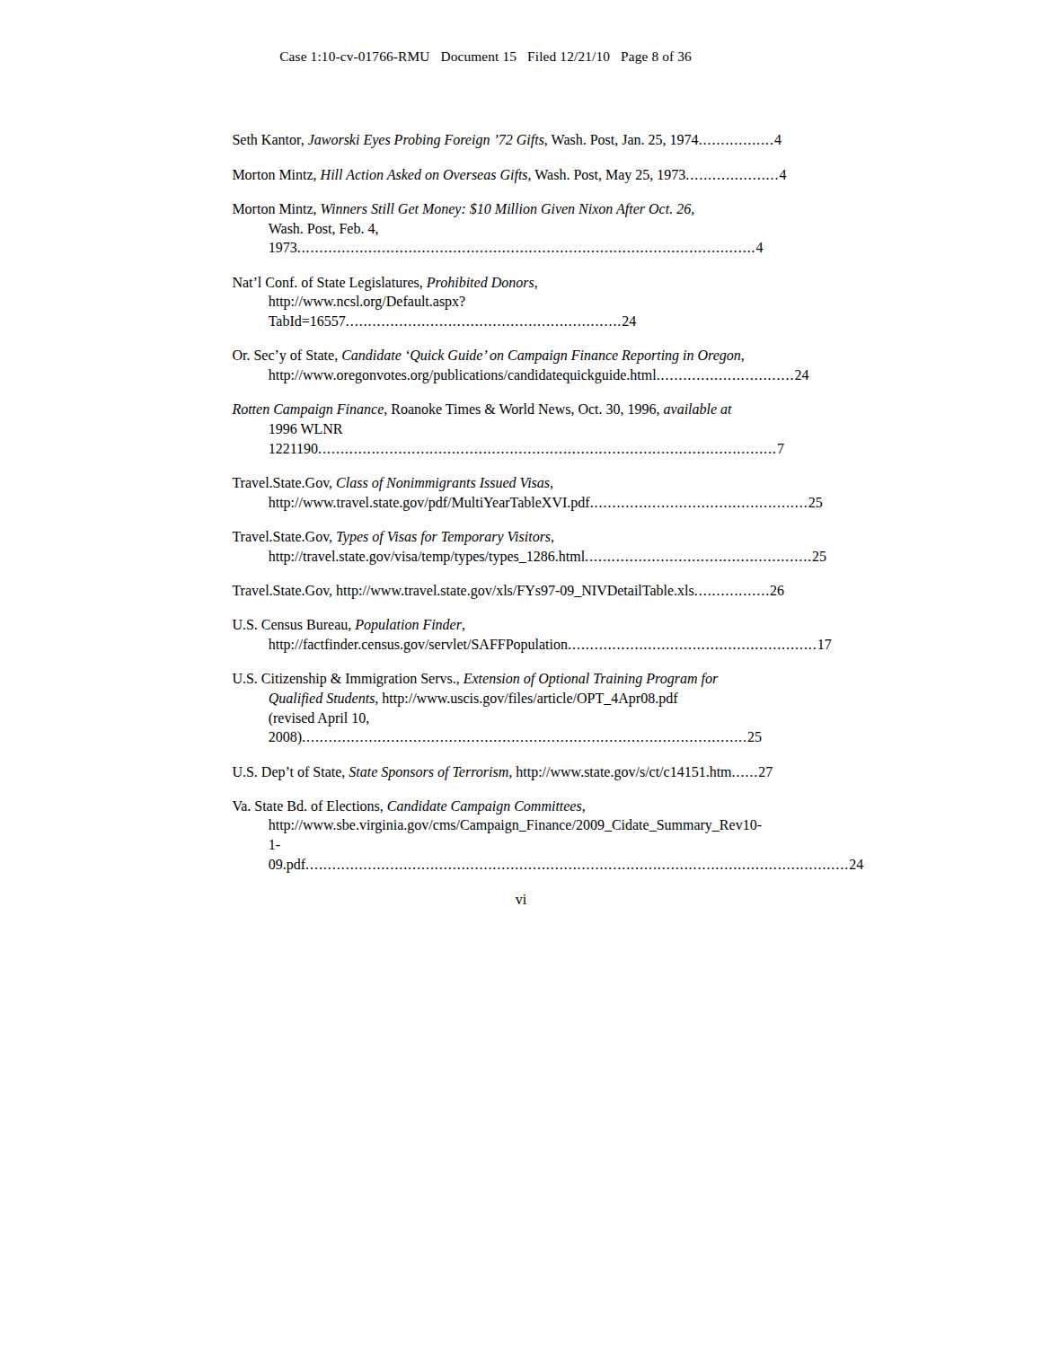Case 1:10-cv-01766-RMU Document 15 Filed 12/21/10 Page 8 of 36
Seth Kantor, Jaworski Eyes Probing Foreign ’72 Gifts, Wash. Post, Jan. 25, 1974................. 4
Morton Mintz, Hill Action Asked on Overseas Gifts, Wash. Post, May 25, 1973..................... 4
Morton Mintz, Winners Still Get Money: $10 Million Given Nixon After Oct. 26, Wash. Post, Feb. 4, 1973....................................................................................................... 4
Nat’l Conf. of State Legislatures, Prohibited Donors, http://www.ncsl.org/Default.aspx?TabId=16557.............................................................. 24
Or. Sec’y of State, Candidate ‘Quick Guide’ on Campaign Finance Reporting in Oregon, http://www.oregonvotes.org/publications/candidatequickguide.html............................... 24
Rotten Campaign Finance, Roanoke Times & World News, Oct. 30, 1996, available at 1996 WLNR 1221190....................................................................................................... 7
Travel.State.Gov, Class of Nonimmigrants Issued Visas, http://www.travel.state.gov/pdf/MultiYearTableXVI.pdf................................................. 25
Travel.State.Gov, Types of Visas for Temporary Visitors, http://travel.state.gov/visa/temp/types/types_1286.html................................................... 25
Travel.State.Gov, http://www.travel.state.gov/xls/FYs97-09_NIVDetailTable.xls................. 26
U.S. Census Bureau, Population Finder, http://factfinder.census.gov/servlet/SAFFPopulation........................................................ 17
U.S. Citizenship & Immigration Servs., Extension of Optional Training Program for Qualified Students, http://www.uscis.gov/files/article/OPT_4Apr08.pdf (revised April 10, 2008).................................................................................................... 25
U.S. Dep’t of State, State Sponsors of Terrorism, http://www.state.gov/s/ct/c14151.htm...... 27
Va. State Bd. of Elections, Candidate Campaign Committees, http://www.sbe.virginia.gov/cms/Campaign_Finance/2009_Cidate_Summary_Rev10- 1-09.pdf.......................................................................................................................... 24
vi